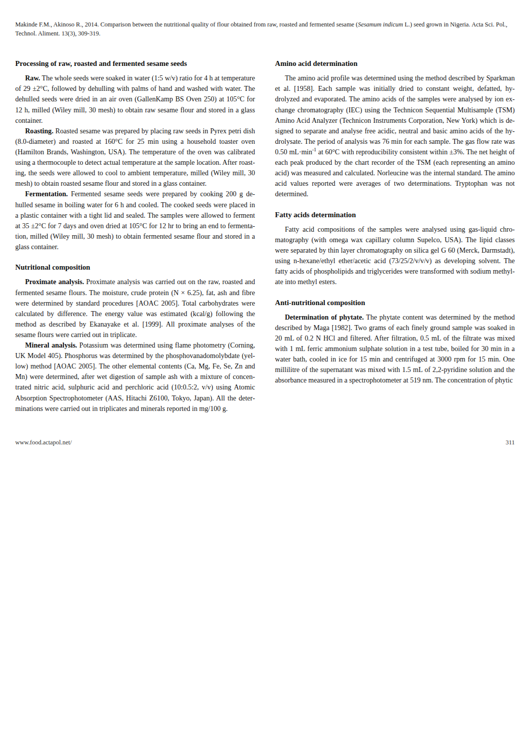Makinde F.M., Akinoso R., 2014. Comparison between the nutritional quality of flour obtained from raw, roasted and fermented sesame (Sesamum indicum L.) seed grown in Nigeria. Acta Sci. Pol., Technol. Aliment. 13(3), 309-319.
Processing of raw, roasted and fermented sesame seeds
Raw. The whole seeds were soaked in water (1:5 w/v) ratio for 4 h at temperature of 29 ±2°C, followed by dehulling with palms of hand and washed with water. The dehulled seeds were dried in an air oven (GallenKamp BS Oven 250) at 105°C for 12 h, milled (Wiley mill, 30 mesh) to obtain raw sesame flour and stored in a glass container.
Roasting. Roasted sesame was prepared by placing raw seeds in Pyrex petri dish (8.0-diameter) and roasted at 160°C for 25 min using a household toaster oven (Hamilton Brands, Washington, USA). The temperature of the oven was calibrated using a thermocouple to detect actual temperature at the sample location. After roasting, the seeds were allowed to cool to ambient temperature, milled (Wiley mill, 30 mesh) to obtain roasted sesame flour and stored in a glass container.
Fermentation. Fermented sesame seeds were prepared by cooking 200 g dehulled sesame in boiling water for 6 h and cooled. The cooked seeds were placed in a plastic container with a tight lid and sealed. The samples were allowed to ferment at 35 ±2°C for 7 days and oven dried at 105°C for 12 hr to bring an end to fermentation, milled (Wiley mill, 30 mesh) to obtain fermented sesame flour and stored in a glass container.
Nutritional composition
Proximate analysis. Proximate analysis was carried out on the raw, roasted and fermented sesame flours. The moisture, crude protein (N × 6.25), fat, ash and fibre were determined by standard procedures [AOAC 2005]. Total carbohydrates were calculated by difference. The energy value was estimated (kcal/g) following the method as described by Ekanayake et al. [1999]. All proximate analyses of the sesame flours were carried out in triplicate.
Mineral analysis. Potassium was determined using flame photometry (Corning, UK Model 405). Phosphorus was determined by the phosphovanadomolybdate (yellow) method [AOAC 2005]. The other elemental contents (Ca, Mg, Fe, Se, Zn and Mn) were determined, after wet digestion of sample ash with a mixture of concentrated nitric acid, sulphuric acid and perchloric acid (10:0.5:2, v/v) using Atomic Absorption Spectrophotometer (AAS, Hitachi Z6100, Tokyo, Japan). All the determinations were carried out in triplicates and minerals reported in mg/100 g.
Amino acid determination
The amino acid profile was determined using the method described by Sparkman et al. [1958]. Each sample was initially dried to constant weight, defatted, hydrolyzed and evaporated. The amino acids of the samples were analysed by ion exchange chromatography (IEC) using the Technicon Sequential Multisample (TSM) Amino Acid Analyzer (Technicon Instruments Corporation, New York) which is designed to separate and analyse free acidic, neutral and basic amino acids of the hydrolysate. The period of analysis was 76 min for each sample. The gas flow rate was 0.50 mL·min-1 at 60°C with reproducibility consistent within ±3%. The net height of each peak produced by the chart recorder of the TSM (each representing an amino acid) was measured and calculated. Norleucine was the internal standard. The amino acid values reported were averages of two determinations. Tryptophan was not determined.
Fatty acids determination
Fatty acid compositions of the samples were analysed using gas-liquid chromatography (with omega wax capillary column Supelco, USA). The lipid classes were separated by thin layer chromatography on silica gel G 60 (Merck, Darmstadt), using n-hexane/ethyl ether/acetic acid (73/25/2/v/v/v) as developing solvent. The fatty acids of phospholipids and triglycerides were transformed with sodium methylate into methyl esters.
Anti-nutritional composition
Determination of phytate. The phytate content was determined by the method described by Maga [1982]. Two grams of each finely ground sample was soaked in 20 mL of 0.2 N HCl and filtered. After filtration, 0.5 mL of the filtrate was mixed with 1 mL ferric ammonium sulphate solution in a test tube, boiled for 30 min in a water bath, cooled in ice for 15 min and centrifuged at 3000 rpm for 15 min. One millilitre of the supernatant was mixed with 1.5 mL of 2,2-pyridine solution and the absorbance measured in a spectrophotometer at 519 nm. The concentration of phytic
www.food.actapol.net/ 311